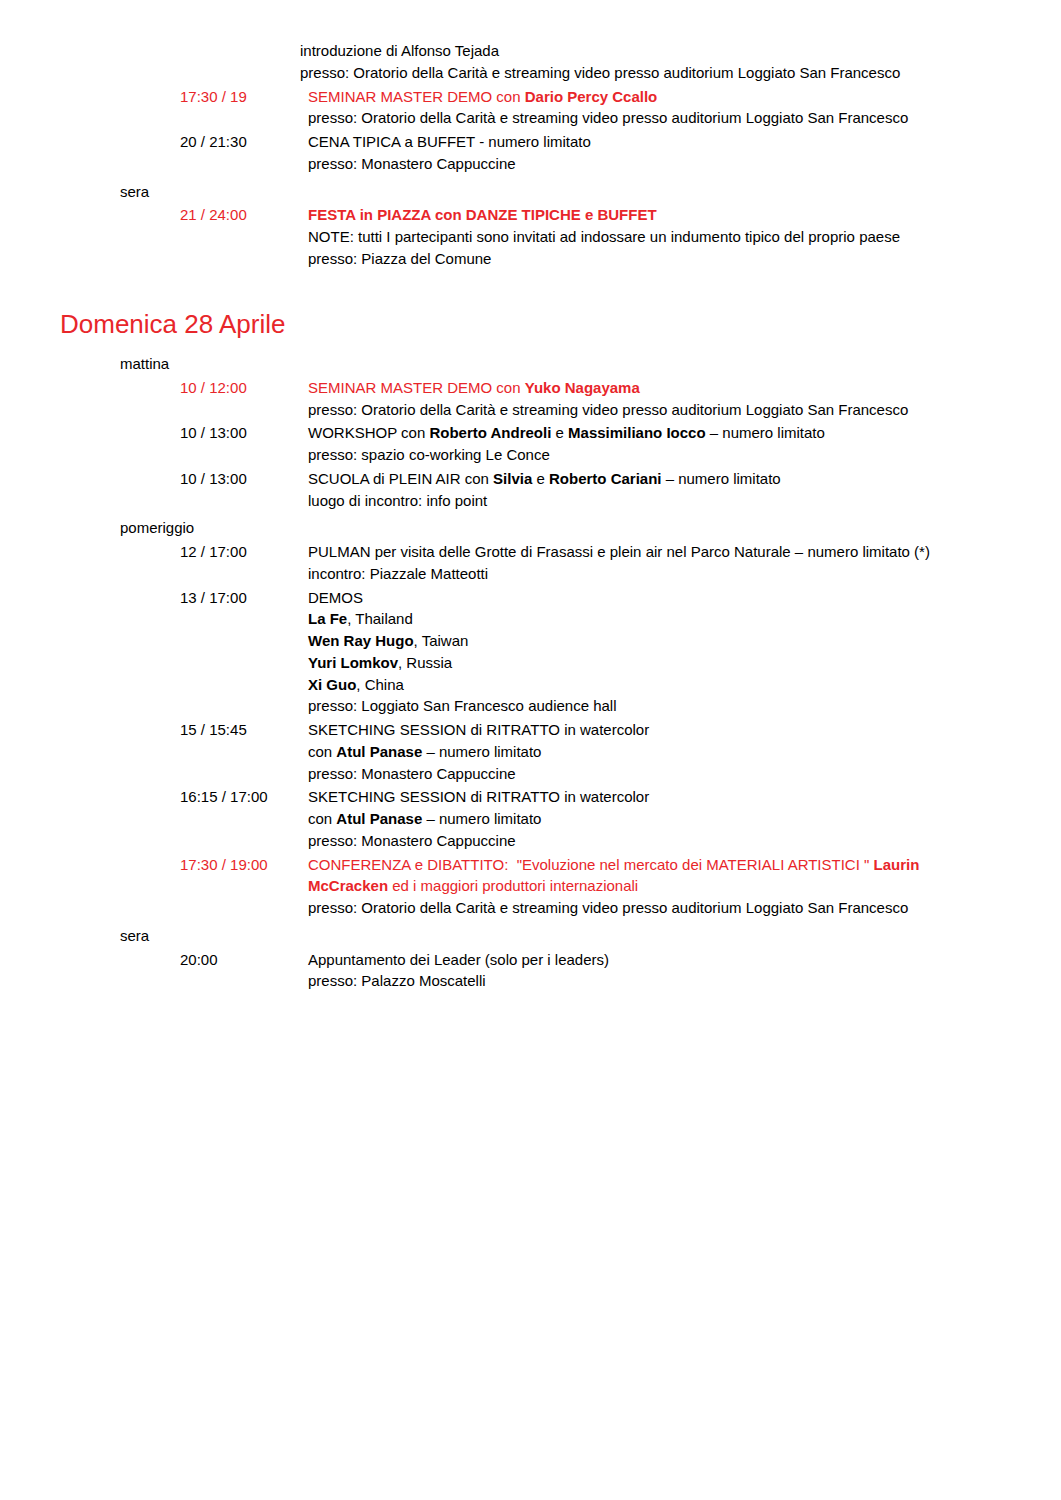introduzione di Alfonso Tejada
presso: Oratorio della Carità e streaming video presso auditorium Loggiato San Francesco
| 17:30 / 19 | SEMINAR MASTER DEMO con Dario Percy Ccallo presso: Oratorio della Carità e streaming video presso auditorium Loggiato San Francesco |
| 20 / 21:30 | CENA TIPICA a BUFFET - numero limitato presso: Monastero Cappuccine |
sera
| 21 / 24:00 | FESTA in PIAZZA con DANZE TIPICHE e BUFFET NOTE: tutti I partecipanti sono invitati ad indossare un indumento tipico del proprio paese presso: Piazza del Comune |
Domenica 28 Aprile
mattina
| 10 / 12:00 | SEMINAR MASTER DEMO con Yuko Nagayama presso: Oratorio della Carità e streaming video presso auditorium Loggiato San Francesco |
| 10 / 13:00 | WORKSHOP con Roberto Andreoli e Massimiliano Iocco – numero limitato presso: spazio co-working Le Conce |
| 10 / 13:00 | SCUOLA di PLEIN AIR con Silvia e Roberto Cariani – numero limitato luogo di incontro: info point |
pomeriggio
| 12 / 17:00 | PULMAN per visita delle Grotte di Frasassi e plein air nel Parco Naturale – numero limitato (*) incontro: Piazzale Matteotti |
| 13 / 17:00 | DEMOS La Fe , Thailand Wen Ray Hugo , Taiwan Yuri Lomkov , Russia Xi Guo , China presso: Loggiato San Francesco audience hall |
| 15 / 15:45 | SKETCHING SESSION di RITRATTO in watercolor con Atul Panase – numero limitato presso: Monastero Cappuccine |
| 16:15 / 17:00 | SKETCHING SESSION di RITRATTO in watercolor con Atul Panase – numero limitato presso: Monastero Cappuccine |
| 17:30 / 19:00 | CONFERENZA e DIBATTITO: "Evoluzione nel mercato dei MATERIALI ARTISTICI " Laurin McCracken ed i maggiori produttori internazionali presso: Oratorio della Carità e streaming video presso auditorium Loggiato San Francesco |
sera
| 20:00 | Appuntamento dei Leader (solo per i leaders) presso: Palazzo Moscatelli |